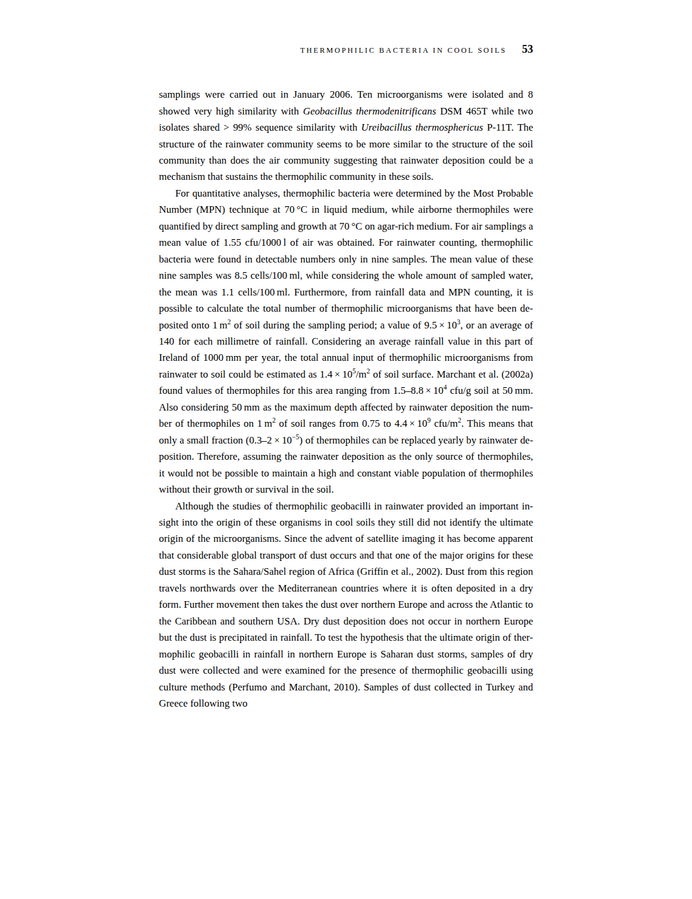Thermophilic bacteria in cool soils 53
samplings were carried out in January 2006. Ten microorganisms were isolated and 8 showed very high similarity with Geobacillus thermodenitrificans DSM 465T while two isolates shared > 99% sequence similarity with Ureibacillus thermosphericus P-11T. The structure of the rainwater community seems to be more similar to the structure of the soil community than does the air community suggesting that rainwater deposition could be a mechanism that sustains the thermophilic community in these soils.
For quantitative analyses, thermophilic bacteria were determined by the Most Probable Number (MPN) technique at 70 °C in liquid medium, while airborne thermophiles were quantified by direct sampling and growth at 70 °C on agar-rich medium. For air samplings a mean value of 1.55 cfu/1000 l of air was obtained. For rainwater counting, thermophilic bacteria were found in detectable numbers only in nine samples. The mean value of these nine samples was 8.5 cells/100 ml, while considering the whole amount of sampled water, the mean was 1.1 cells/100 ml. Furthermore, from rainfall data and MPN counting, it is possible to calculate the total number of thermophilic microorganisms that have been deposited onto 1 m2 of soil during the sampling period; a value of 9.5 × 103, or an average of 140 for each millimetre of rainfall. Considering an average rainfall value in this part of Ireland of 1000 mm per year, the total annual input of thermophilic microorganisms from rainwater to soil could be estimated as 1.4 × 105/m2 of soil surface. Marchant et al. (2002a) found values of thermophiles for this area ranging from 1.5–8.8 × 104 cfu/g soil at 50 mm. Also considering 50 mm as the maximum depth affected by rainwater deposition the number of thermophiles on 1 m2 of soil ranges from 0.75 to 4.4 × 109 cfu/m2. This means that only a small fraction (0.3–2 × 10−5) of thermophiles can be replaced yearly by rainwater deposition. Therefore, assuming the rainwater deposition as the only source of thermophiles, it would not be possible to maintain a high and constant viable population of thermophiles without their growth or survival in the soil.
Although the studies of thermophilic geobacilli in rainwater provided an important insight into the origin of these organisms in cool soils they still did not identify the ultimate origin of the microorganisms. Since the advent of satellite imaging it has become apparent that considerable global transport of dust occurs and that one of the major origins for these dust storms is the Sahara/Sahel region of Africa (Griffin et al., 2002). Dust from this region travels northwards over the Mediterranean countries where it is often deposited in a dry form. Further movement then takes the dust over northern Europe and across the Atlantic to the Caribbean and southern USA. Dry dust deposition does not occur in northern Europe but the dust is precipitated in rainfall. To test the hypothesis that the ultimate origin of thermophilic geobacilli in rainfall in northern Europe is Saharan dust storms, samples of dry dust were collected and were examined for the presence of thermophilic geobacilli using culture methods (Perfumo and Marchant, 2010). Samples of dust collected in Turkey and Greece following two